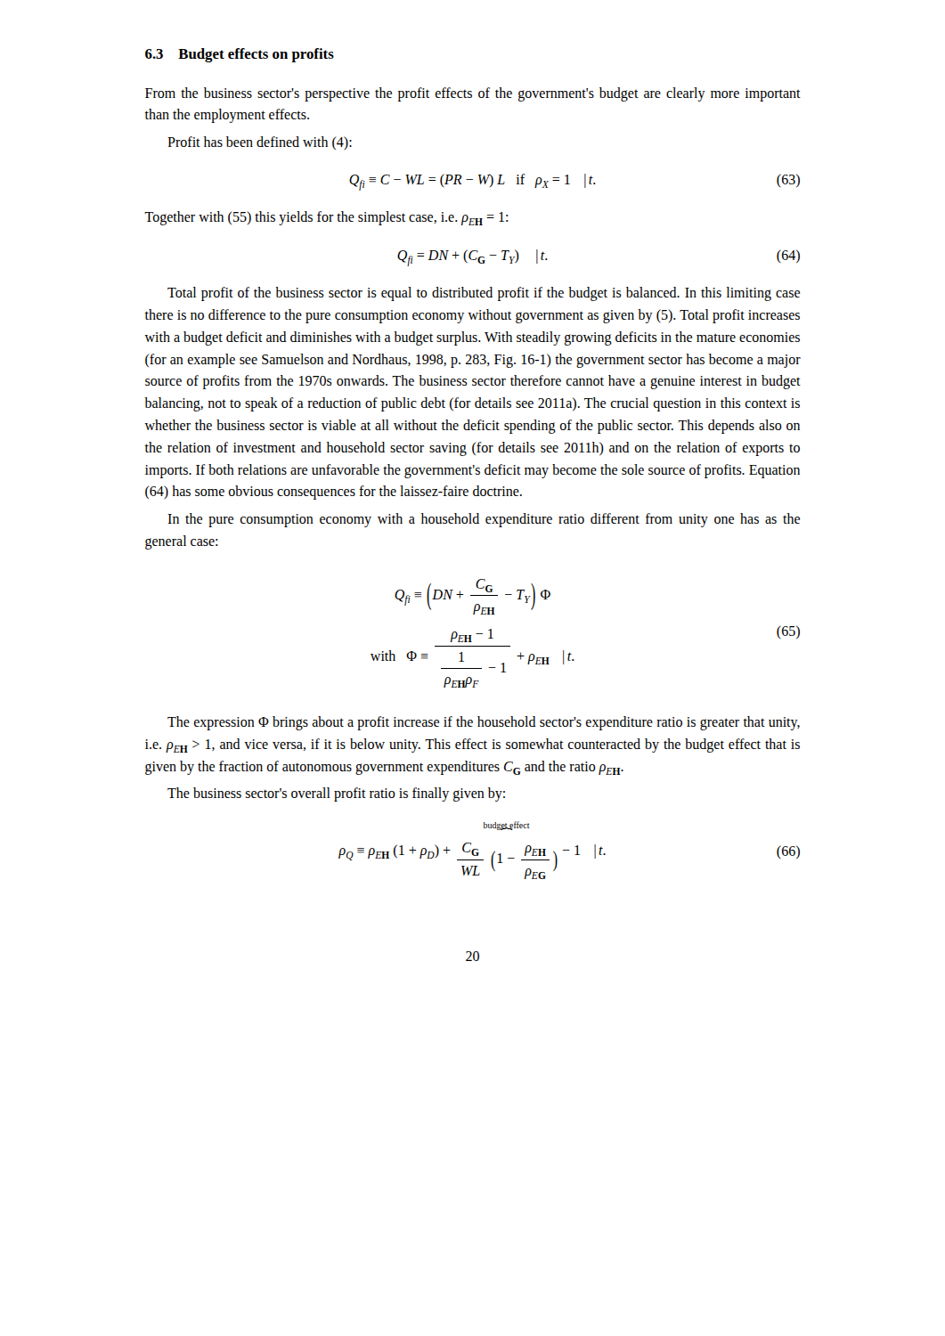6.3 Budget effects on profits
From the business sector's perspective the profit effects of the government's budget are clearly more important than the employment effects.
Profit has been defined with (4):
Qfi ≡ C − WL = (PR − W) L if ρX = 1 |t. (63)
Together with (55) this yields for the simplest case, i.e. ρEH = 1:
Qfi = DN + (CG − TY) |t. (64)
Total profit of the business sector is equal to distributed profit if the budget is balanced. In this limiting case there is no difference to the pure consumption economy without government as given by (5). Total profit increases with a budget deficit and diminishes with a budget surplus. With steadily growing deficits in the mature economies (for an example see Samuelson and Nordhaus, 1998, p. 283, Fig. 16-1) the government sector has become a major source of profits from the 1970s onwards. The business sector therefore cannot have a genuine interest in budget balancing, not to speak of a reduction of public debt (for details see 2011a). The crucial question in this context is whether the business sector is viable at all without the deficit spending of the public sector. This depends also on the relation of investment and household sector saving (for details see 2011h) and on the relation of exports to imports. If both relations are unfavorable the government's deficit may become the sole source of profits. Equation (64) has some obvious consequences for the laissez-faire doctrine.
In the pure consumption economy with a household expenditure ratio different from unity one has as the general case:
Qfi ≡ (DN + CG ρEH − TY) Φ
with Φ ≡ ρEH − 11 ρEHρF − 1 + ρEH |t.
(65)
The expression Φ brings about a profit increase if the household sector's expenditure ratio is greater that unity, i.e. ρEH > 1, and vice versa, if it is below unity. This effect is somewhat counteracted by the budget effect that is given by the fraction of autonomous government expenditures CG and the ratio ρEH.
The business sector's overall profit ratio is finally given by:
ρQ ≡ ρEH (1 + ρD) + budget effect⏞CG WL (1 − ρEH ρEG) − 1 |t. (66)
20